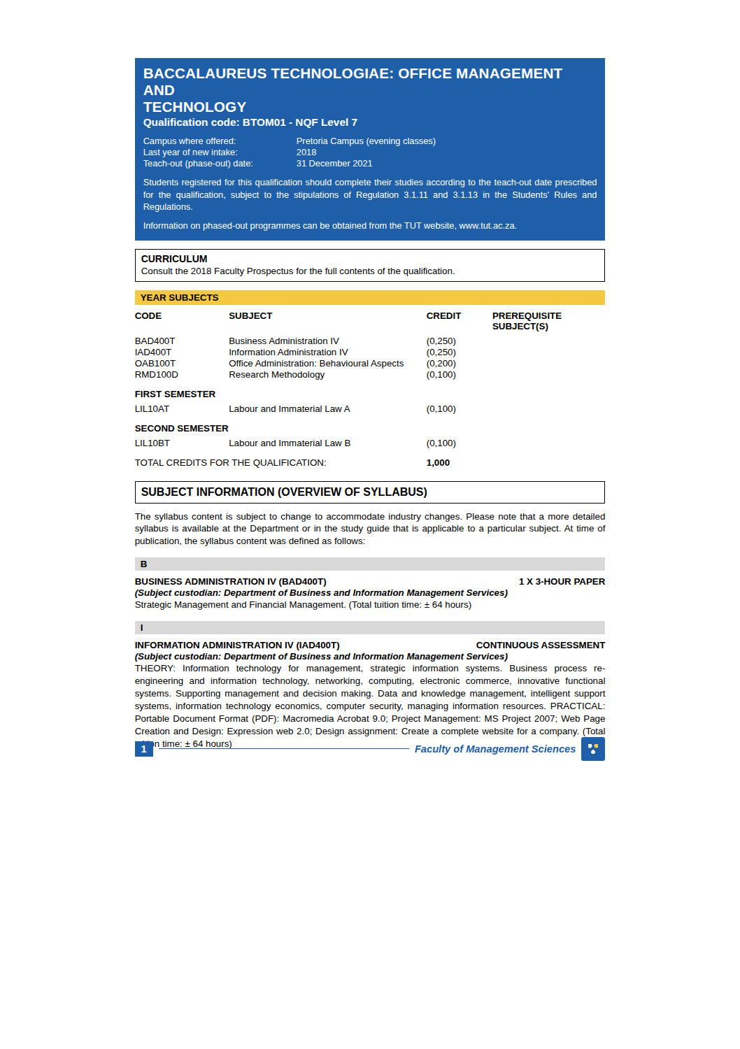BACCALAUREUS TECHNOLOGIAE: OFFICE MANAGEMENT AND
TECHNOLOGY
Qualification code: BTOM01 - NQF Level 7
| Campus where offered: | Pretoria Campus (evening classes) |
| Last year of new intake: | 2018 |
| Teach-out (phase-out) date: | 31 December 2021 |
Students registered for this qualification should complete their studies according to the teach-out date prescribed for the qualification, subject to the stipulations of Regulation 3.1.11 and 3.1.13 in the Students' Rules and Regulations.
Information on phased-out programmes can be obtained from the TUT website, www.tut.ac.za.
CURRICULUM
Consult the 2018 Faculty Prospectus for the full contents of the qualification.
YEAR SUBJECTS
| CODE | SUBJECT | CREDIT | PREREQUISITE SUBJECT(S) |
| --- | --- | --- | --- |
| BAD400T | Business Administration IV | (0,250) | |
| IAD400T | Information Administration IV | (0,250) | |
| OAB100T | Office Administration: Behavioural Aspects | (0,200) | |
| RMD100D | Research Methodology | (0,100) | |
FIRST SEMESTER
| LIL10AT | Labour and Immaterial Law A | (0,100) | |
SECOND SEMESTER
| LIL10BT | Labour and Immaterial Law B | (0,100) | |
| TOTAL CREDITS FOR THE QUALIFICATION: | 1,000 | |
SUBJECT INFORMATION (OVERVIEW OF SYLLABUS)
The syllabus content is subject to change to accommodate industry changes. Please note that a more detailed syllabus is available at the Department or in the study guide that is applicable to a particular subject. At time of publication, the syllabus content was defined as follows:
B
BUSINESS ADMINISTRATION IV (BAD400T) 1 X 3-HOUR PAPER
(Subject custodian: Department of Business and Information Management Services)
Strategic Management and Financial Management. (Total tuition time: ± 64 hours)
I
INFORMATION ADMINISTRATION IV (IAD400T) CONTINUOUS ASSESSMENT
(Subject custodian: Department of Business and Information Management Services)
THEORY: Information technology for management, strategic information systems. Business process re-engineering and information technology, networking, computing, electronic commerce, innovative functional systems. Supporting management and decision making. Data and knowledge management, intelligent support systems, information technology economics, computer security, managing information resources. PRACTICAL: Portable Document Format (PDF): Macromedia Acrobat 9.0; Project Management: MS Project 2007; Web Page Creation and Design: Expression web 2.0; Design assignment: Create a complete website for a company. (Total tuition time: ± 64 hours)
1
Faculty of Management Sciences